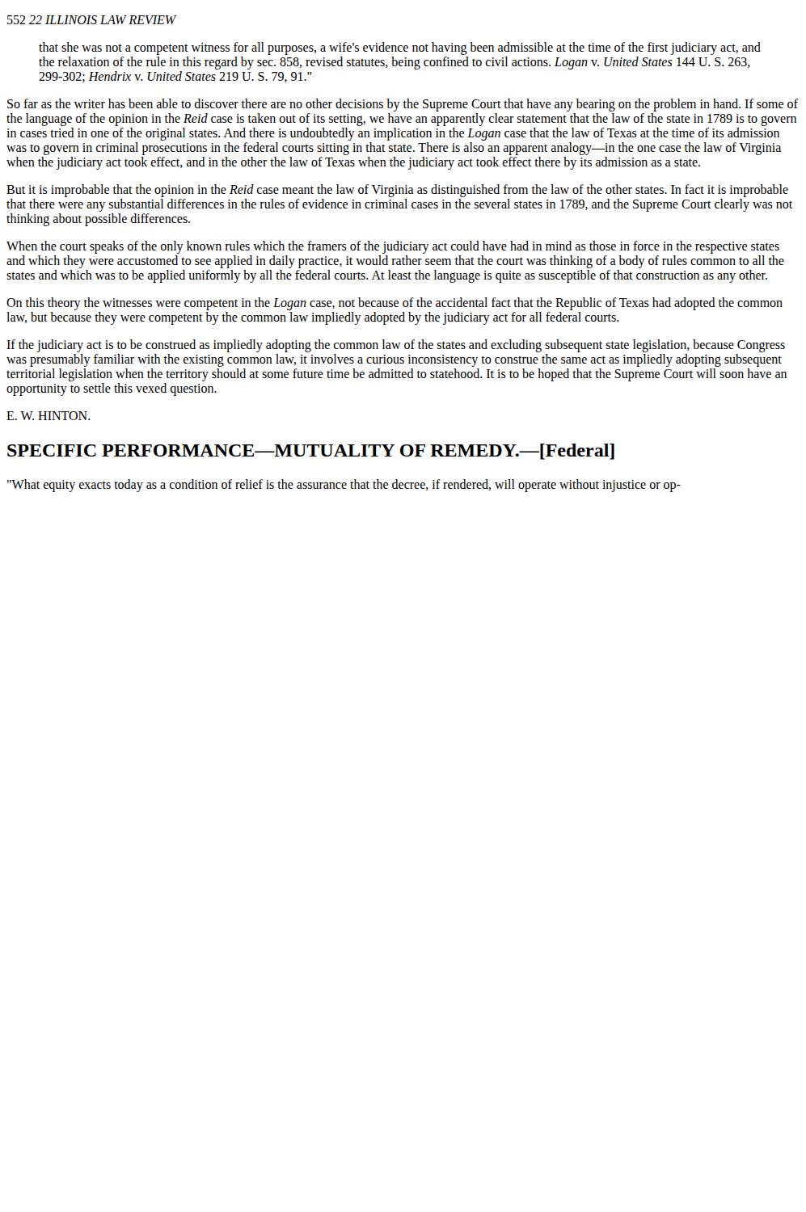552 22 ILLINOIS LAW REVIEW
that she was not a competent witness for all purposes, a wife's evidence not having been admissible at the time of the first judiciary act, and the relaxation of the rule in this regard by sec. 858, revised statutes, being confined to civil actions. Logan v. United States 144 U. S. 263, 299-302; Hendrix v. United States 219 U. S. 79, 91."
So far as the writer has been able to discover there are no other decisions by the Supreme Court that have any bearing on the problem in hand. If some of the language of the opinion in the Reid case is taken out of its setting, we have an apparently clear statement that the law of the state in 1789 is to govern in cases tried in one of the original states. And there is undoubtedly an implication in the Logan case that the law of Texas at the time of its admission was to govern in criminal prosecutions in the federal courts sitting in that state. There is also an apparent analogy—in the one case the law of Virginia when the judiciary act took effect, and in the other the law of Texas when the judiciary act took effect there by its admission as a state.
But it is improbable that the opinion in the Reid case meant the law of Virginia as distinguished from the law of the other states. In fact it is improbable that there were any substantial differences in the rules of evidence in criminal cases in the several states in 1789, and the Supreme Court clearly was not thinking about possible differences.
When the court speaks of the only known rules which the framers of the judiciary act could have had in mind as those in force in the respective states and which they were accustomed to see applied in daily practice, it would rather seem that the court was thinking of a body of rules common to all the states and which was to be applied uniformly by all the federal courts. At least the language is quite as susceptible of that construction as any other.
On this theory the witnesses were competent in the Logan case, not because of the accidental fact that the Republic of Texas had adopted the common law, but because they were competent by the common law impliedly adopted by the judiciary act for all federal courts.
If the judiciary act is to be construed as impliedly adopting the common law of the states and excluding subsequent state legislation, because Congress was presumably familiar with the existing common law, it involves a curious inconsistency to construe the same act as impliedly adopting subsequent territorial legislation when the territory should at some future time be admitted to statehood. It is to be hoped that the Supreme Court will soon have an opportunity to settle this vexed question.
E. W. HINTON.
SPECIFIC PERFORMANCE—MUTUALITY OF REMEDY.—[Federal]
"What equity exacts today as a condition of relief is the assurance that the decree, if rendered, will operate without injustice or op-